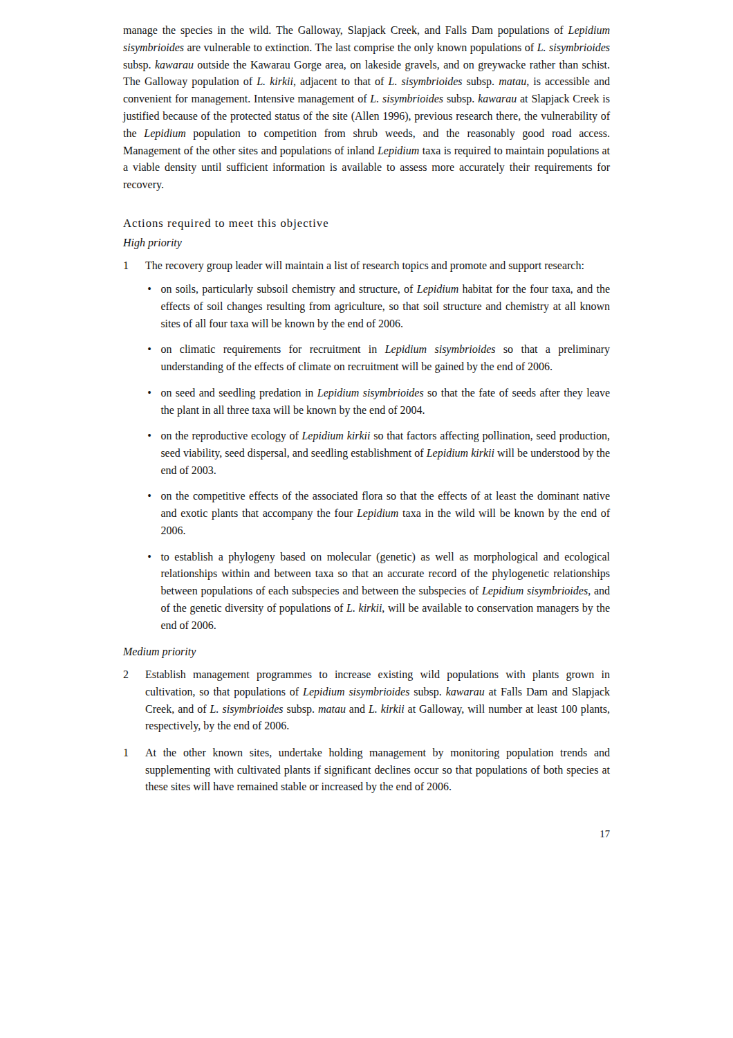manage the species in the wild. The Galloway, Slapjack Creek, and Falls Dam populations of Lepidium sisymbrioides are vulnerable to extinction. The last comprise the only known populations of L. sisymbrioides subsp. kawarau outside the Kawarau Gorge area, on lakeside gravels, and on greywacke rather than schist. The Galloway population of L. kirkii, adjacent to that of L. sisymbrioides subsp. matau, is accessible and convenient for management. Intensive management of L. sisymbrioides subsp. kawarau at Slapjack Creek is justified because of the protected status of the site (Allen 1996), previous research there, the vulnerability of the Lepidium population to competition from shrub weeds, and the reasonably good road access. Management of the other sites and populations of inland Lepidium taxa is required to maintain populations at a viable density until sufficient information is available to assess more accurately their requirements for recovery.
Actions required to meet this objective
High priority
The recovery group leader will maintain a list of research topics and promote and support research:
on soils, particularly subsoil chemistry and structure, of Lepidium habitat for the four taxa, and the effects of soil changes resulting from agriculture, so that soil structure and chemistry at all known sites of all four taxa will be known by the end of 2006.
on climatic requirements for recruitment in Lepidium sisymbrioides so that a preliminary understanding of the effects of climate on recruitment will be gained by the end of 2006.
on seed and seedling predation in Lepidium sisymbrioides so that the fate of seeds after they leave the plant in all three taxa will be known by the end of 2004.
on the reproductive ecology of Lepidium kirkii so that factors affecting pollination, seed production, seed viability, seed dispersal, and seedling establishment of Lepidium kirkii will be understood by the end of 2003.
on the competitive effects of the associated flora so that the effects of at least the dominant native and exotic plants that accompany the four Lepidium taxa in the wild will be known by the end of 2006.
to establish a phylogeny based on molecular (genetic) as well as morphological and ecological relationships within and between taxa so that an accurate record of the phylogenetic relationships between populations of each subspecies and between the subspecies of Lepidium sisymbrioides, and of the genetic diversity of populations of L. kirkii, will be available to conservation managers by the end of 2006.
Medium priority
Establish management programmes to increase existing wild populations with plants grown in cultivation, so that populations of Lepidium sisymbrioides subsp. kawarau at Falls Dam and Slapjack Creek, and of L. sisymbrioides subsp. matau and L. kirkii at Galloway, will number at least 100 plants, respectively, by the end of 2006.
At the other known sites, undertake holding management by monitoring population trends and supplementing with cultivated plants if significant declines occur so that populations of both species at these sites will have remained stable or increased by the end of 2006.
17